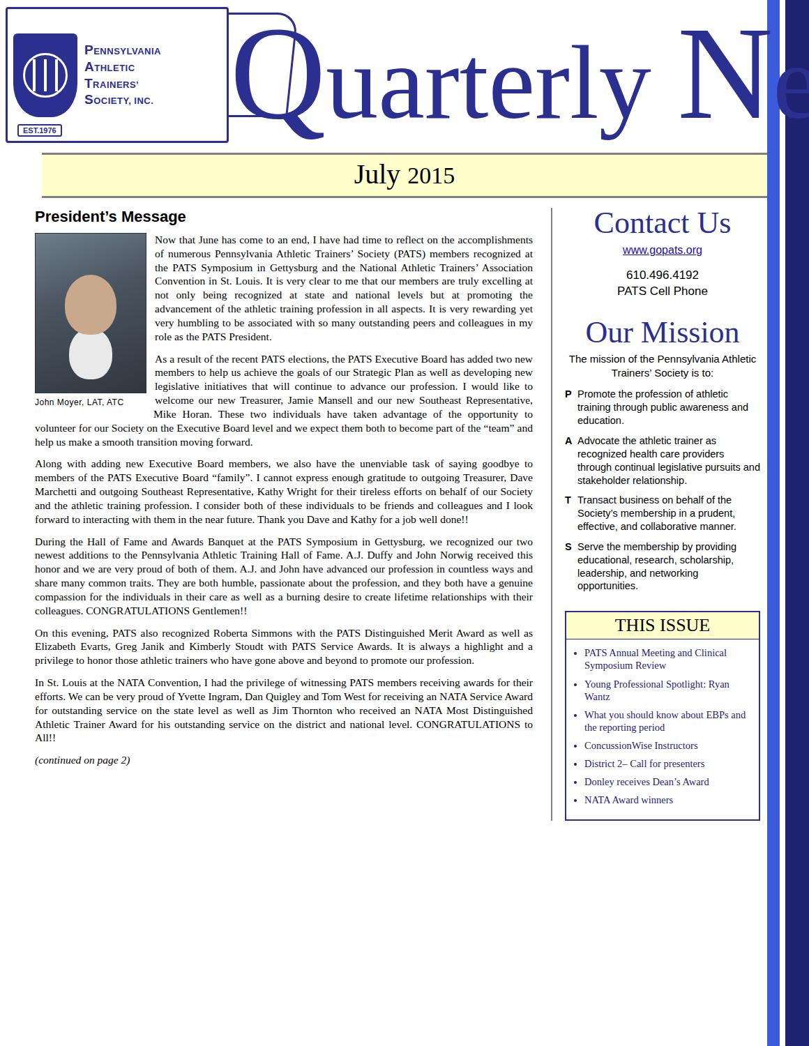PENNSYLVANIA
ATHLETIC
TRAINERS’
SOCIETY, I NC.
EST.1976
Quarterly News
July 2015
President’s Message
Now that June has come to an end, I have had time to reflect on the accomplishments of numerous Pennsylvania Athletic Trainers’ Society (PATS) members recognized at the PATS Symposium in Gettysburg and the National Athletic Trainers’ Association Convention in St. Louis. It is very clear to me that our members are truly excelling at not only being recognized at state and national levels but at promoting the advancement of the athletic training profession in all aspects. It is very rewarding yet very humbling to be associated with so many outstanding peers and colleagues in my role as the PATS President.
John Moyer, LAT, ATC
As a result of the recent PATS elections, the PATS Executive Board has added two new members to help us achieve the goals of our Strategic Plan as well as developing new legislative initiatives that will continue to advance our profession. I would like to welcome our new Treasurer, Jamie Mansell and our new Southeast Representative, Mike Horan. These two individuals have taken advantage of the opportunity to volunteer for our Society on the Executive Board level and we expect them both to become part of the “team” and help us make a smooth transition moving forward.
Along with adding new Executive Board members, we also have the unenviable task of saying goodbye to members of the PATS Executive Board “family”. I cannot express enough gratitude to outgoing Treasurer, Dave Marchetti and outgoing Southeast Representative, Kathy Wright for their tireless efforts on behalf of our Society and the athletic training profession. I consider both of these individuals to be friends and colleagues and I look forward to interacting with them in the near future. Thank you Dave and Kathy for a job well done!!
During the Hall of Fame and Awards Banquet at the PATS Symposium in Gettysburg, we recognized our two newest additions to the Pennsylvania Athletic Training Hall of Fame. A.J. Duffy and John Norwig received this honor and we are very proud of both of them. A.J. and John have advanced our profession in countless ways and share many common traits. They are both humble, passionate about the profession, and they both have a genuine compassion for the individuals in their care as well as a burning desire to create lifetime relationships with their colleagues. CONGRATULATIONS Gentlemen!!
On this evening, PATS also recognized Roberta Simmons with the PATS Distinguished Merit Award as well as Elizabeth Evarts, Greg Janik and Kimberly Stoudt with PATS Service Awards. It is always a highlight and a privilege to honor those athletic trainers who have gone above and beyond to promote our profession.
In St. Louis at the NATA Convention, I had the privilege of witnessing PATS members receiving awards for their efforts. We can be very proud of Yvette Ingram, Dan Quigley and Tom West for receiving an NATA Service Award for outstanding service on the state level as well as Jim Thornton who received an NATA Most Distinguished Athletic Trainer Award for his outstanding service on the district and national level. CONGRATULATIONS to All!!
(continued on page 2)
Contact Us
www.gopats.org
610.496.4192
PATS Cell Phone
Our Mission
The mission of the Pennsylvania Athletic Trainers’ Society is to:
PPromote the profession of athletic training through public awareness and education.
AAdvocate the athletic trainer as recognized health care providers through continual legislative pursuits and stakeholder relationship.
TTransact business on behalf of the Society’s membership in a prudent, effective, and collaborative manner.
SServe the membership by providing educational, research, scholarship, leadership, and networking opportunities.
THIS ISSUE
PATS Annual Meeting and Clinical Symposium Review
Young Professional Spotlight: Ryan Wantz
What you should know about EBPs and the reporting period
ConcussionWise Instructors
District 2– Call for presenters
Donley receives Dean’s Award
NATA Award winners